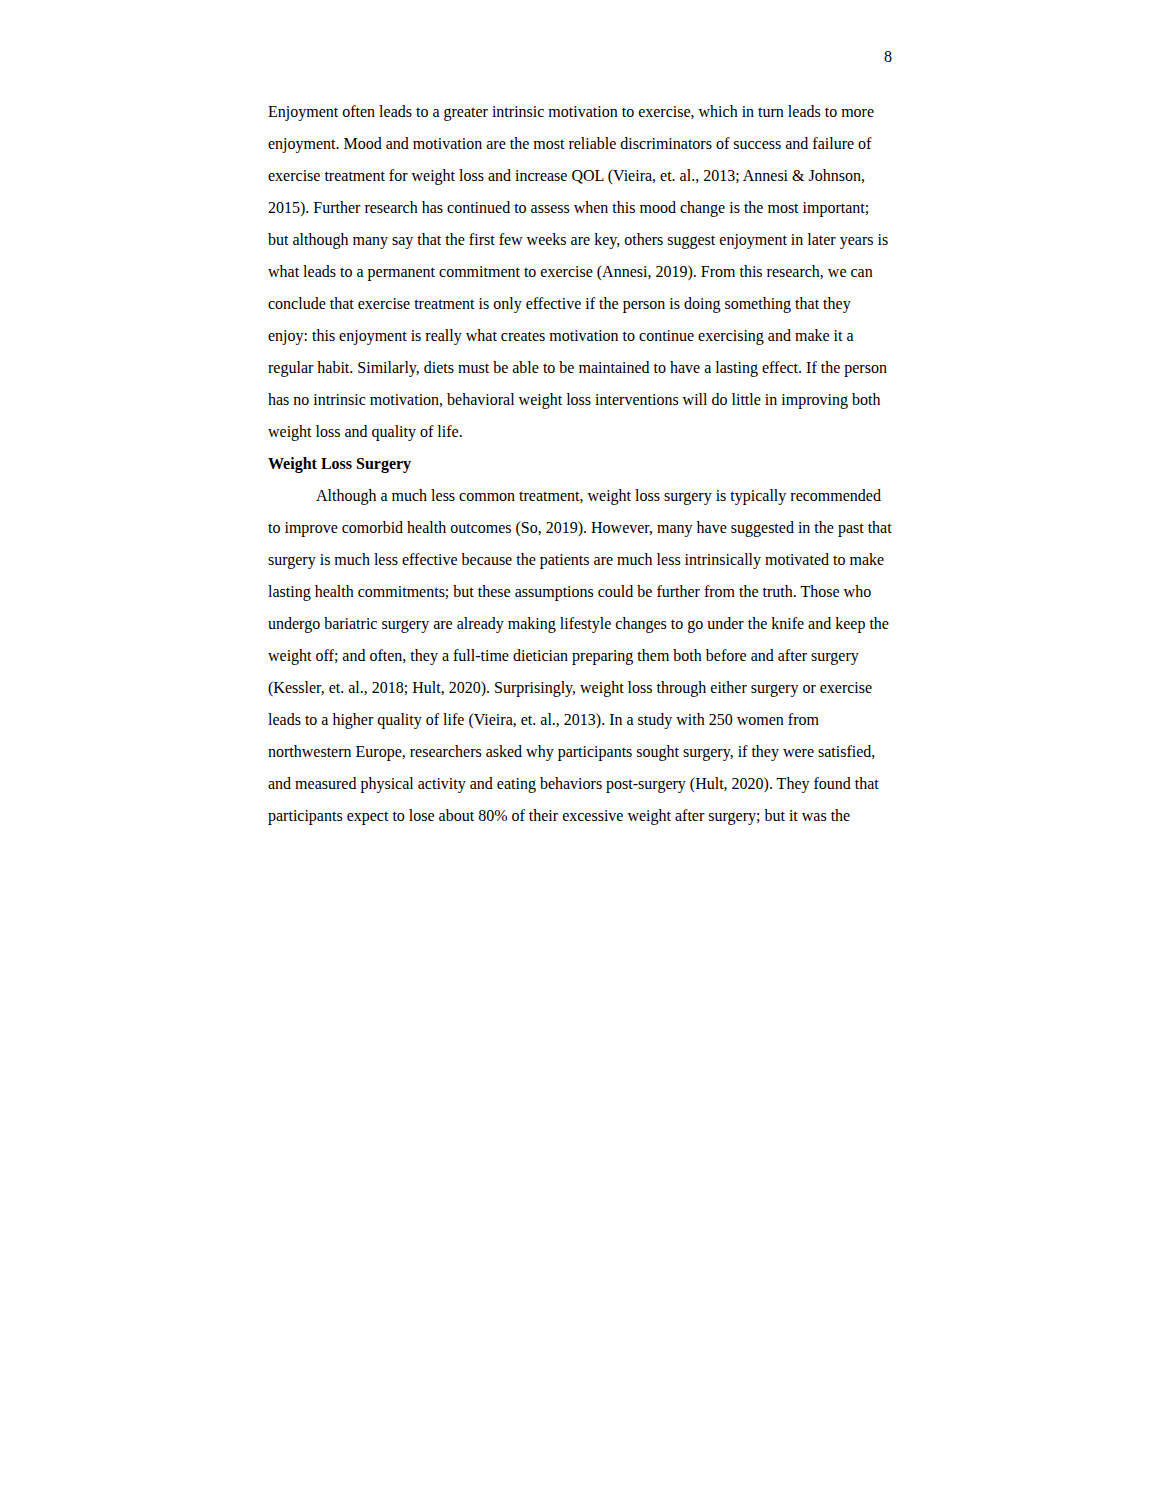8
Enjoyment often leads to a greater intrinsic motivation to exercise, which in turn leads to more enjoyment. Mood and motivation are the most reliable discriminators of success and failure of exercise treatment for weight loss and increase QOL (Vieira, et. al., 2013; Annesi & Johnson, 2015). Further research has continued to assess when this mood change is the most important; but although many say that the first few weeks are key, others suggest enjoyment in later years is what leads to a permanent commitment to exercise (Annesi, 2019). From this research, we can conclude that exercise treatment is only effective if the person is doing something that they enjoy: this enjoyment is really what creates motivation to continue exercising and make it a regular habit. Similarly, diets must be able to be maintained to have a lasting effect. If the person has no intrinsic motivation, behavioral weight loss interventions will do little in improving both weight loss and quality of life.
Weight Loss Surgery
Although a much less common treatment, weight loss surgery is typically recommended to improve comorbid health outcomes (So, 2019). However, many have suggested in the past that surgery is much less effective because the patients are much less intrinsically motivated to make lasting health commitments; but these assumptions could be further from the truth. Those who undergo bariatric surgery are already making lifestyle changes to go under the knife and keep the weight off; and often, they a full-time dietician preparing them both before and after surgery (Kessler, et. al., 2018; Hult, 2020). Surprisingly, weight loss through either surgery or exercise leads to a higher quality of life (Vieira, et. al., 2013). In a study with 250 women from northwestern Europe, researchers asked why participants sought surgery, if they were satisfied, and measured physical activity and eating behaviors post-surgery (Hult, 2020). They found that participants expect to lose about 80% of their excessive weight after surgery; but it was the